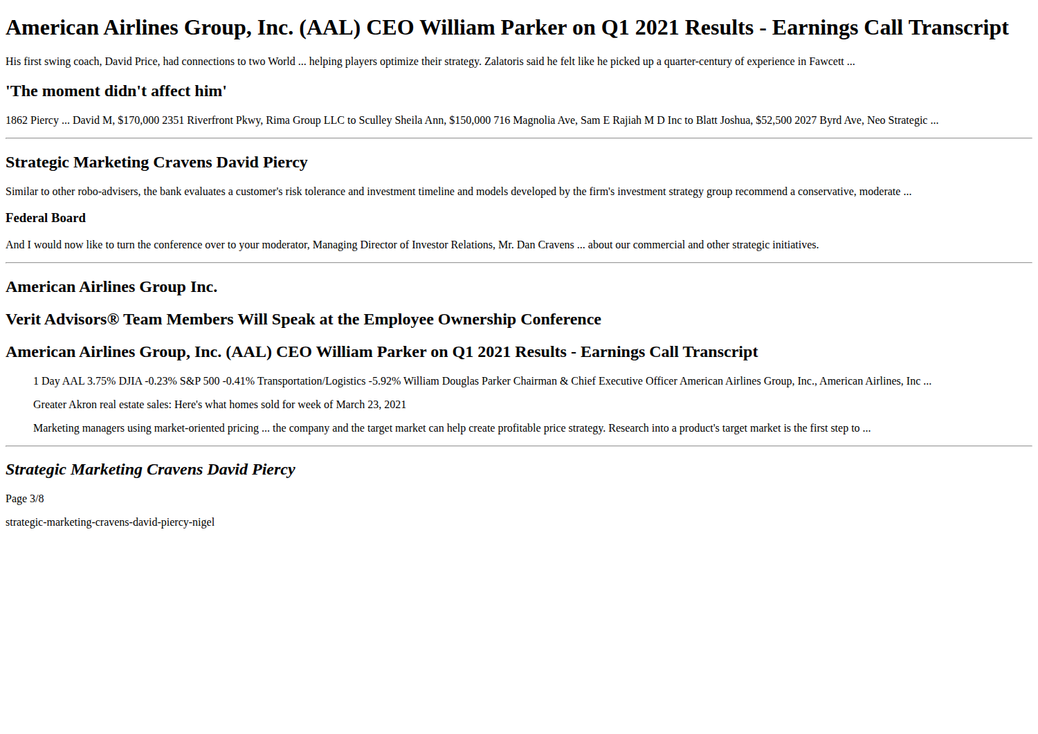American Airlines Group, Inc. (AAL) CEO William Parker on Q1 2021 Results - Earnings Call Transcript
His first swing coach, David Price, had connections to two World ... helping players optimize their strategy. Zalatoris said he felt like he picked up a quarter-century of experience in Fawcett ...
'The moment didn't affect him'
1862 Piercy ... David M, $170,000 2351 Riverfront Pkwy, Rima Group LLC to Sculley Sheila Ann, $150,000 716 Magnolia Ave, Sam E Rajiah M D Inc to Blatt Joshua, $52,500 2027 Byrd Ave, Neo Strategic ...
Strategic Marketing Cravens David Piercy
Similar to other robo-advisers, the bank evaluates a customer's risk tolerance and investment timeline and models developed by the firm's investment strategy group recommend a conservative, moderate ...
Federal Board
And I would now like to turn the conference over to your moderator, Managing Director of Investor Relations, Mr. Dan Cravens ... about our commercial and other strategic initiatives.
American Airlines Group Inc.
Verit Advisors® Team Members Will Speak at the Employee Ownership Conference
American Airlines Group, Inc. (AAL) CEO William Parker on Q1 2021 Results - Earnings Call Transcript
1 Day AAL 3.75% DJIA -0.23% S&P 500 -0.41% Transportation/Logistics -5.92% William Douglas Parker Chairman & Chief Executive Officer American Airlines Group, Inc., American Airlines, Inc ...
Greater Akron real estate sales: Here's what homes sold for week of March 23, 2021
Marketing managers using market-oriented pricing ... the company and the target market can help create profitable price strategy. Research into a product's target market is the first step to ...
Strategic Marketing Cravens David Piercy
Page 3/8
strategic-marketing-cravens-david-piercy-nigel